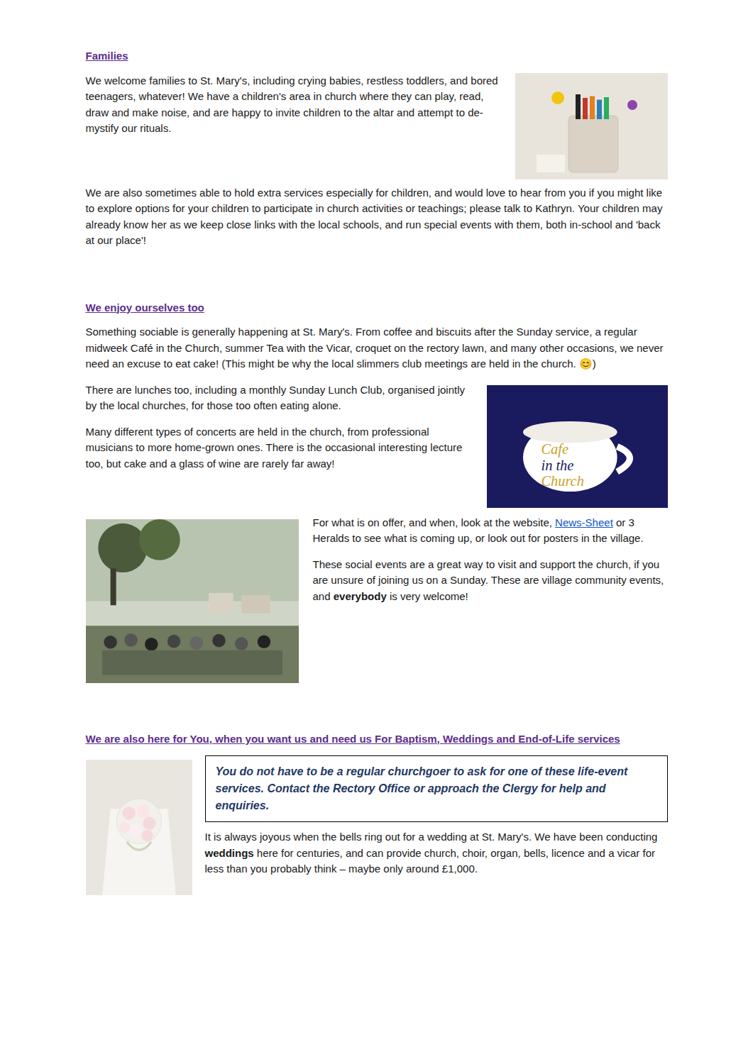Families
We welcome families to St. Mary's, including crying babies, restless toddlers, and bored teenagers, whatever! We have a children's area in church where they can play, read, draw and make noise, and are happy to invite children to the altar and attempt to de-mystify our rituals.
We are also sometimes able to hold extra services especially for children, and would love to hear from you if you might like to explore options for your children to participate in church activities or teachings; please talk to Kathryn. Your children may already know her as we keep close links with the local schools, and run special events with them, both in-school and 'back at our place'!
We enjoy ourselves too
Something sociable is generally happening at St. Mary's. From coffee and biscuits after the Sunday service, a regular midweek Café in the Church, summer Tea with the Vicar, croquet on the rectory lawn, and many other occasions, we never need an excuse to eat cake! (This might be why the local slimmers club meetings are held in the church. 😊)
There are lunches too, including a monthly Sunday Lunch Club, organised jointly by the local churches, for those too often eating alone.
Many different types of concerts are held in the church, from professional musicians to more home-grown ones. There is the occasional interesting lecture too, but cake and a glass of wine are rarely far away!
For what is on offer, and when, look at the website, News-Sheet or 3 Heralds to see what is coming up, or look out for posters in the village.
These social events are a great way to visit and support the church, if you are unsure of joining us on a Sunday. These are village community events, and everybody is very welcome!
We are also here for You, when you want us and need us For Baptism, Weddings and End-of-Life services
You do not have to be a regular churchgoer to ask for one of these life-event services. Contact the Rectory Office or approach the Clergy for help and enquiries.
It is always joyous when the bells ring out for a wedding at St. Mary's. We have been conducting weddings here for centuries, and can provide church, choir, organ, bells, licence and a vicar for less than you probably think – maybe only around £1,000.